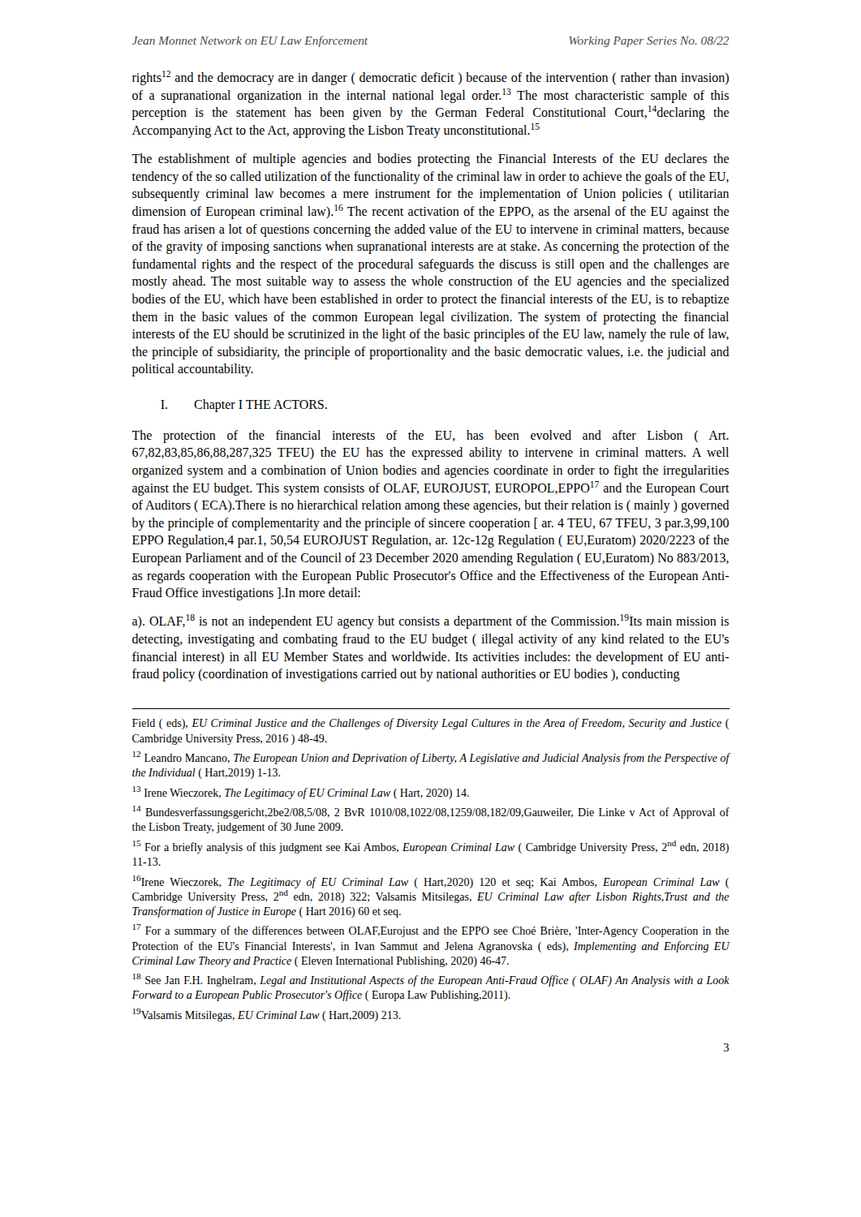Jean Monnet Network on EU Law Enforcement Working Paper Series No. 08/22
rights12 and the democracy are in danger ( democratic deficit ) because of the intervention ( rather than invasion) of a supranational organization in the internal national legal order.13 The most characteristic sample of this perception is the statement has been given by the German Federal Constitutional Court,14declaring the Accompanying Act to the Act, approving the Lisbon Treaty unconstitutional.15
The establishment of multiple agencies and bodies protecting the Financial Interests of the EU declares the tendency of the so called utilization of the functionality of the criminal law in order to achieve the goals of the EU, subsequently criminal law becomes a mere instrument for the implementation of Union policies ( utilitarian dimension of European criminal law).16 The recent activation of the EPPO, as the arsenal of the EU against the fraud has arisen a lot of questions concerning the added value of the EU to intervene in criminal matters, because of the gravity of imposing sanctions when supranational interests are at stake. As concerning the protection of the fundamental rights and the respect of the procedural safeguards the discuss is still open and the challenges are mostly ahead. The most suitable way to assess the whole construction of the EU agencies and the specialized bodies of the EU, which have been established in order to protect the financial interests of the EU, is to rebaptize them in the basic values of the common European legal civilization. The system of protecting the financial interests of the EU should be scrutinized in the light of the basic principles of the EU law, namely the rule of law, the principle of subsidiarity, the principle of proportionality and the basic democratic values, i.e. the judicial and political accountability.
I. Chapter I THE ACTORS.
The protection of the financial interests of the EU, has been evolved and after Lisbon ( Art. 67,82,83,85,86,88,287,325 TFEU) the EU has the expressed ability to intervene in criminal matters. A well organized system and a combination of Union bodies and agencies coordinate in order to fight the irregularities against the EU budget. This system consists of OLAF, EUROJUST, EUROPOL,EPPO17 and the European Court of Auditors ( ECA).There is no hierarchical relation among these agencies, but their relation is ( mainly ) governed by the principle of complementarity and the principle of sincere cooperation [ ar. 4 TEU, 67 TFEU, 3 par.3,99,100 EPPO Regulation,4 par.1, 50,54 EUROJUST Regulation, ar. 12c-12g Regulation ( EU,Euratom) 2020/2223 of the European Parliament and of the Council of 23 December 2020 amending Regulation ( EU,Euratom) No 883/2013, as regards cooperation with the European Public Prosecutor's Office and the Effectiveness of the European Anti-Fraud Office investigations ].In more detail:
a). OLAF,18 is not an independent EU agency but consists a department of the Commission.19Its main mission is detecting, investigating and combating fraud to the EU budget ( illegal activity of any kind related to the EU's financial interest) in all EU Member States and worldwide. Its activities includes: the development of EU anti-fraud policy (coordination of investigations carried out by national authorities or EU bodies ), conducting
Field ( eds), EU Criminal Justice and the Challenges of Diversity Legal Cultures in the Area of Freedom, Security and Justice ( Cambridge University Press, 2016 ) 48-49.
12 Leandro Mancano, The European Union and Deprivation of Liberty, A Legislative and Judicial Analysis from the Perspective of the Individual ( Hart,2019) 1-13.
13 Irene Wieczorek, The Legitimacy of EU Criminal Law ( Hart, 2020) 14.
14 Bundesverfassungsgericht,2be2/08,5/08, 2 BvR 1010/08,1022/08,1259/08,182/09,Gauweiler, Die Linke v Act of Approval of the Lisbon Treaty, judgement of 30 June 2009.
15 For a briefly analysis of this judgment see Kai Ambos, European Criminal Law ( Cambridge University Press, 2nd edn, 2018) 11-13.
16Irene Wieczorek, The Legitimacy of EU Criminal Law ( Hart,2020) 120 et seq; Kai Ambos, European Criminal Law ( Cambridge University Press, 2nd edn, 2018) 322; Valsamis Mitsilegas, EU Criminal Law after Lisbon Rights,Trust and the Transformation of Justice in Europe ( Hart 2016) 60 et seq.
17 For a summary of the differences between OLAF,Eurojust and the EPPO see Choé Brière, 'Inter-Agency Cooperation in the Protection of the EU's Financial Interests', in Ivan Sammut and Jelena Agranovska ( eds), Implementing and Enforcing EU Criminal Law Theory and Practice ( Eleven International Publishing, 2020) 46-47.
18 See Jan F.H. Inghelram, Legal and Institutional Aspects of the European Anti-Fraud Office ( OLAF) An Analysis with a Look Forward to a European Public Prosecutor's Office ( Europa Law Publishing,2011).
19Valsamis Mitsilegas, EU Criminal Law ( Hart,2009) 213.
3